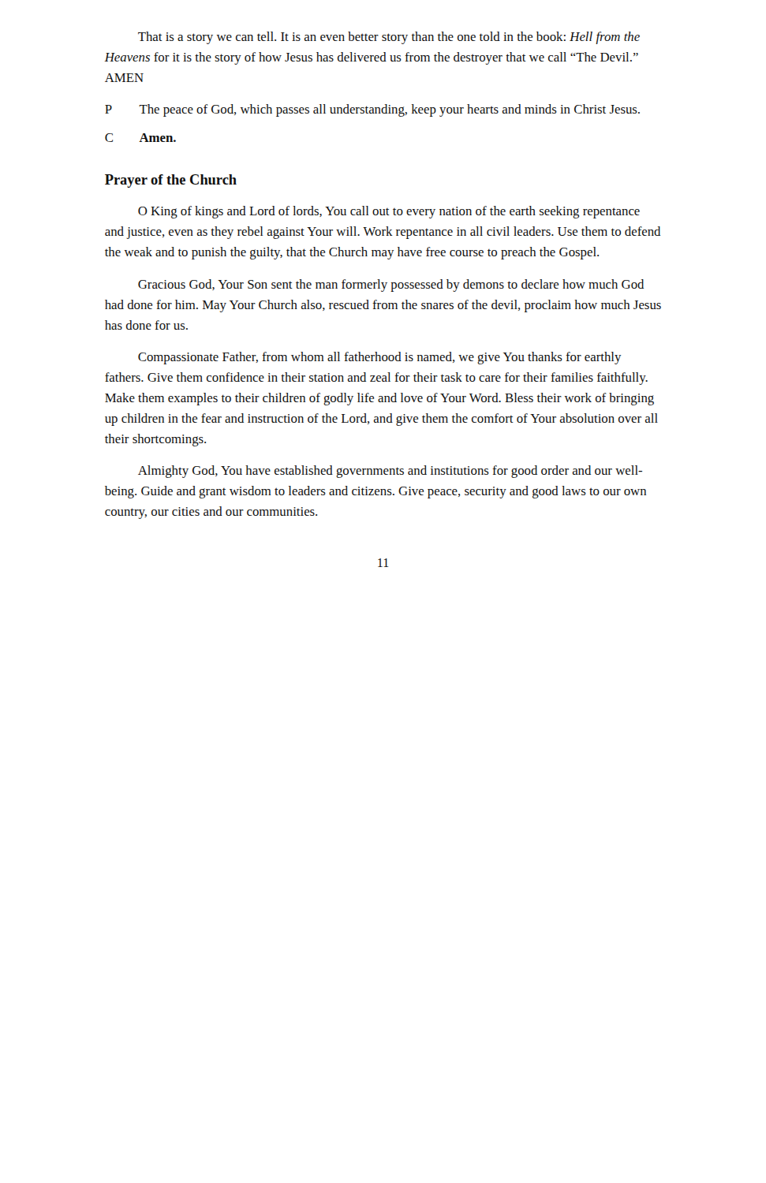That is a story we can tell. It is an even better story than the one told in the book: Hell from the Heavens for it is the story of how Jesus has delivered us from the destroyer that we call “The Devil.” AMEN
P The peace of God, which passes all understanding, keep your hearts and minds in Christ Jesus.
C Amen.
Prayer of the Church
O King of kings and Lord of lords, You call out to every nation of the earth seeking repentance and justice, even as they rebel against Your will. Work repentance in all civil leaders. Use them to defend the weak and to punish the guilty, that the Church may have free course to preach the Gospel.
Gracious God, Your Son sent the man formerly possessed by demons to declare how much God had done for him. May Your Church also, rescued from the snares of the devil, proclaim how much Jesus has done for us.
Compassionate Father, from whom all fatherhood is named, we give You thanks for earthly fathers. Give them confidence in their station and zeal for their task to care for their families faithfully. Make them examples to their children of godly life and love of Your Word. Bless their work of bringing up children in the fear and instruction of the Lord, and give them the comfort of Your absolution over all their shortcomings.
Almighty God, You have established governments and institutions for good order and our well-being. Guide and grant wisdom to leaders and citizens. Give peace, security and good laws to our own country, our cities and our communities.
11